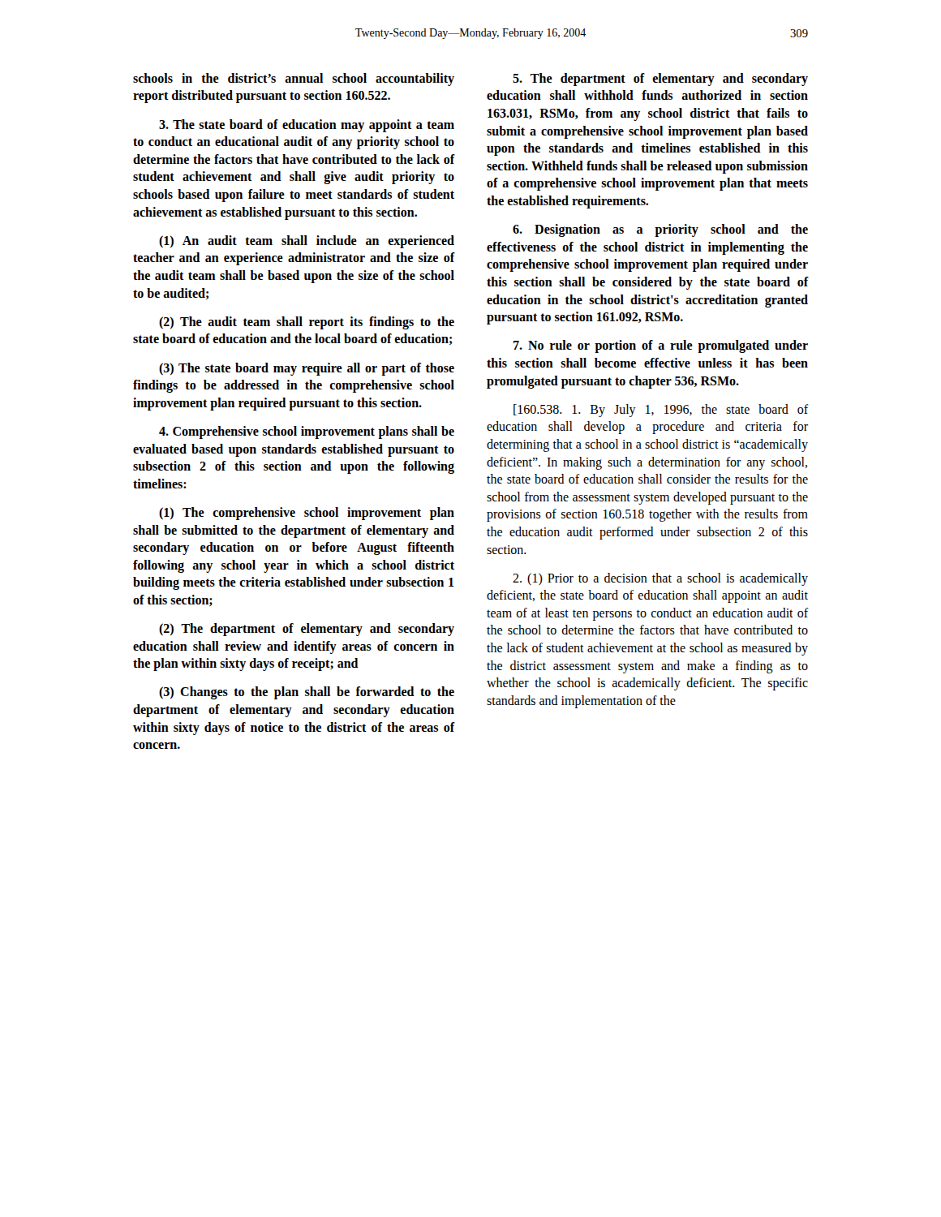309 Twenty-Second Day—Monday, February 16, 2004
schools in the district’s annual school accountability report distributed pursuant to section 160.522.
3. The state board of education may appoint a team to conduct an educational audit of any priority school to determine the factors that have contributed to the lack of student achievement and shall give audit priority to schools based upon failure to meet standards of student achievement as established pursuant to this section.
(1) An audit team shall include an experienced teacher and an experience administrator and the size of the audit team shall be based upon the size of the school to be audited;
(2) The audit team shall report its findings to the state board of education and the local board of education;
(3) The state board may require all or part of those findings to be addressed in the comprehensive school improvement plan required pursuant to this section.
4. Comprehensive school improvement plans shall be evaluated based upon standards established pursuant to subsection 2 of this section and upon the following timelines:
(1) The comprehensive school improvement plan shall be submitted to the department of elementary and secondary education on or before August fifteenth following any school year in which a school district building meets the criteria established under subsection 1 of this section;
(2) The department of elementary and secondary education shall review and identify areas of concern in the plan within sixty days of receipt; and
(3) Changes to the plan shall be forwarded to the department of elementary and secondary education within sixty days of notice to the district of the areas of concern.
5. The department of elementary and secondary education shall withhold funds authorized in section 163.031, RSMo, from any school district that fails to submit a comprehensive school improvement plan based upon the standards and timelines established in this section. Withheld funds shall be released upon submission of a comprehensive school improvement plan that meets the established requirements.
6. Designation as a priority school and the effectiveness of the school district in implementing the comprehensive school improvement plan required under this section shall be considered by the state board of education in the school district's accreditation granted pursuant to section 161.092, RSMo.
7. No rule or portion of a rule promulgated under this section shall become effective unless it has been promulgated pursuant to chapter 536, RSMo.
[160.538. 1. By July 1, 1996, the state board of education shall develop a procedure and criteria for determining that a school in a school district is “academically deficient”. In making such a determination for any school, the state board of education shall consider the results for the school from the assessment system developed pursuant to the provisions of section 160.518 together with the results from the education audit performed under subsection 2 of this section.
2. (1) Prior to a decision that a school is academically deficient, the state board of education shall appoint an audit team of at least ten persons to conduct an education audit of the school to determine the factors that have contributed to the lack of student achievement at the school as measured by the district assessment system and make a finding as to whether the school is academically deficient. The specific standards and implementation of the